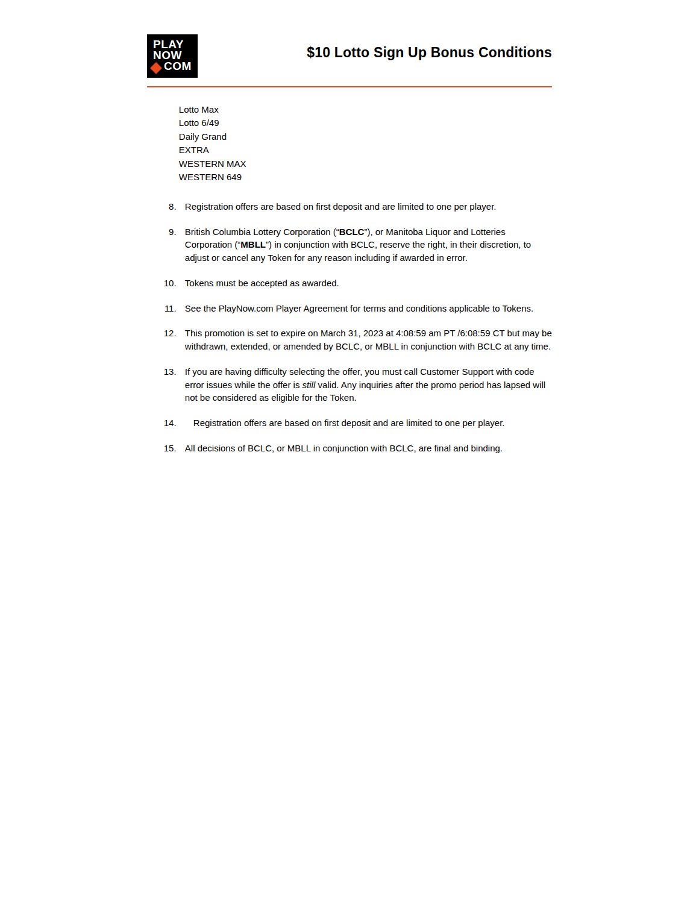PLAY NOW COM
$10 Lotto Sign Up Bonus Conditions
Lotto Max
Lotto 6/49
Daily Grand
EXTRA
WESTERN MAX
WESTERN 649
Registration offers are based on first deposit and are limited to one per player.
British Columbia Lottery Corporation (“BCLC”), or Manitoba Liquor and Lotteries Corporation (“MBLL”) in conjunction with BCLC, reserve the right, in their discretion, to adjust or cancel any Token for any reason including if awarded in error.
Tokens must be accepted as awarded.
See the PlayNow.com Player Agreement for terms and conditions applicable to Tokens.
This promotion is set to expire on March 31, 2023 at 4:08:59 am PT /6:08:59 CT but may be withdrawn, extended, or amended by BCLC, or MBLL in conjunction with BCLC at any time.
If you are having difficulty selecting the offer, you must call Customer Support with code error issues while the offer is still valid. Any inquiries after the promo period has lapsed will not be considered as eligible for the Token.
Registration offers are based on first deposit and are limited to one per player.
All decisions of BCLC, or MBLL in conjunction with BCLC, are final and binding.